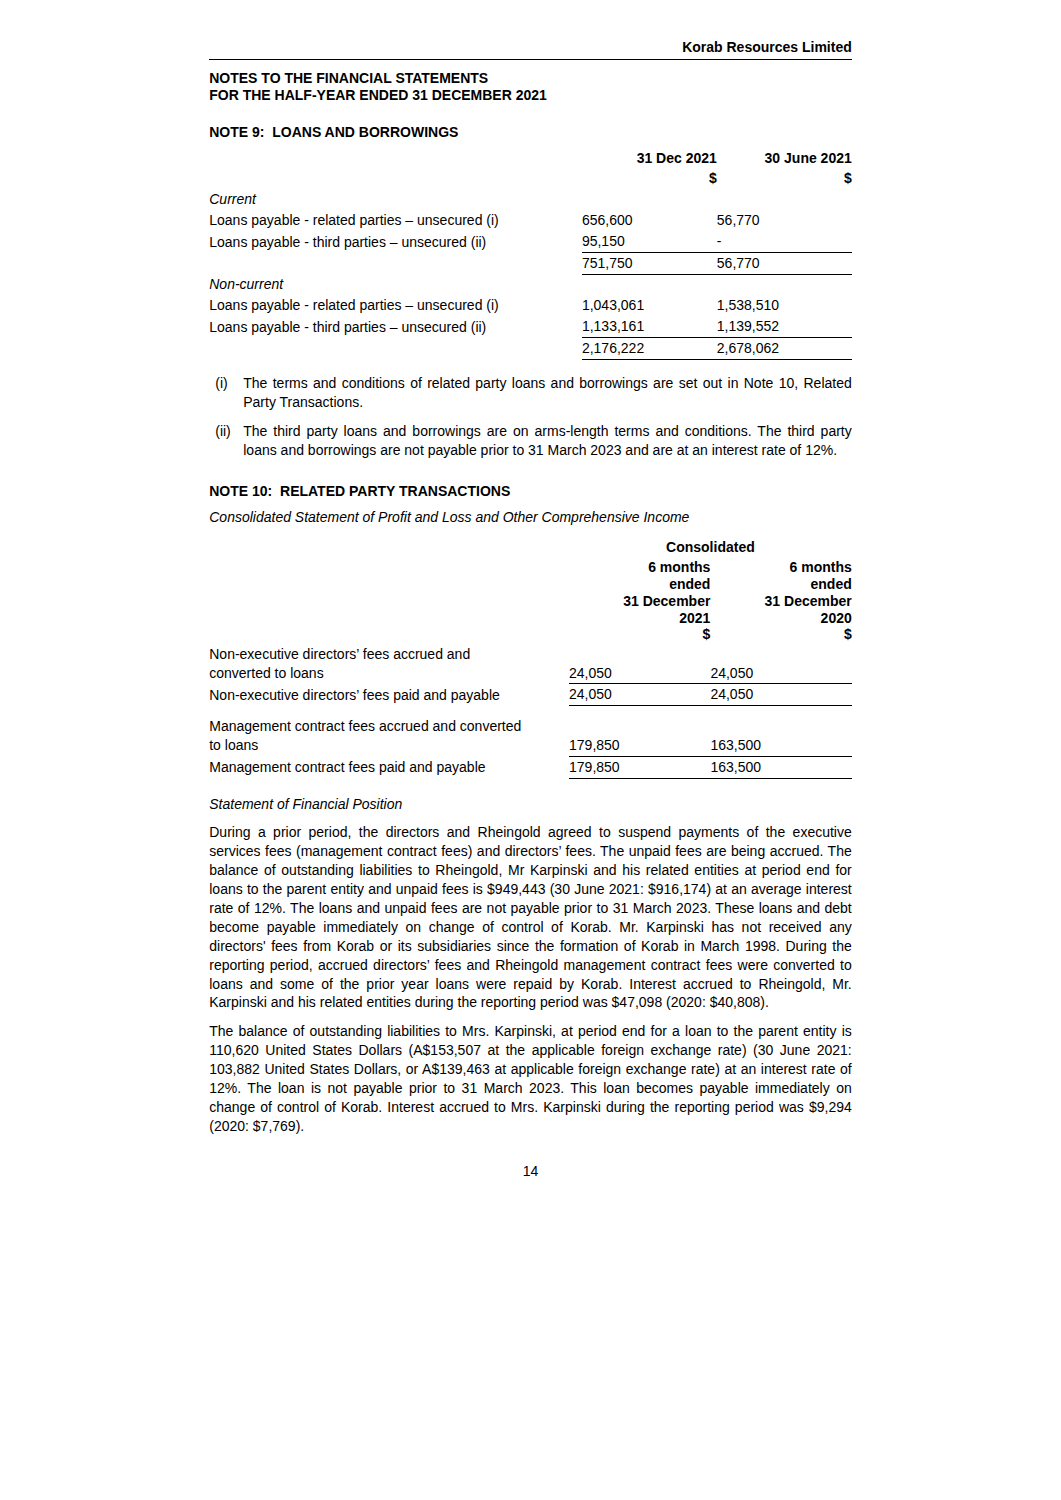Korab Resources Limited
NOTES TO THE FINANCIAL STATEMENTS
FOR THE HALF-YEAR ENDED 31 DECEMBER 2021
NOTE 9: LOANS AND BORROWINGS
| | 31 Dec 2021 | 30 June 2021 |
| | $ | $ |
| Current | | |
| Loans payable - related parties – unsecured (i) | 656,600 | 56,770 |
| Loans payable - third parties – unsecured (ii) | 95,150 | - |
| | 751,750 | 56,770 |
| Non-current | | |
| Loans payable - related parties – unsecured (i) | 1,043,061 | 1,538,510 |
| Loans payable - third parties – unsecured (ii) | 1,133,161 | 1,139,552 |
| | 2,176,222 | 2,678,062 |
(i) The terms and conditions of related party loans and borrowings are set out in Note 10, Related Party Transactions.
(ii) The third party loans and borrowings are on arms-length terms and conditions. The third party loans and borrowings are not payable prior to 31 March 2023 and are at an interest rate of 12%.
NOTE 10: RELATED PARTY TRANSACTIONS
Consolidated Statement of Profit and Loss and Other Comprehensive Income
| | Consolidated |
| | 6 months ended 31 December 2021 $ | 6 months ended 31 December 2020 $ |
| Non-executive directors’ fees accrued and converted to loans | 24,050 | 24,050 |
| Non-executive directors’ fees paid and payable | 24,050 | 24,050 |
| Management contract fees accrued and converted to loans | 179,850 | 163,500 |
| Management contract fees paid and payable | 179,850 | 163,500 |
Statement of Financial Position
During a prior period, the directors and Rheingold agreed to suspend payments of the executive services fees (management contract fees) and directors’ fees. The unpaid fees are being accrued. The balance of outstanding liabilities to Rheingold, Mr Karpinski and his related entities at period end for loans to the parent entity and unpaid fees is $949,443 (30 June 2021: $916,174) at an average interest rate of 12%. The loans and unpaid fees are not payable prior to 31 March 2023. These loans and debt become payable immediately on change of control of Korab. Mr. Karpinski has not received any directors' fees from Korab or its subsidiaries since the formation of Korab in March 1998. During the reporting period, accrued directors’ fees and Rheingold management contract fees were converted to loans and some of the prior year loans were repaid by Korab. Interest accrued to Rheingold, Mr. Karpinski and his related entities during the reporting period was $47,098 (2020: $40,808).
The balance of outstanding liabilities to Mrs. Karpinski, at period end for a loan to the parent entity is 110,620 United States Dollars (A$153,507 at the applicable foreign exchange rate) (30 June 2021: 103,882 United States Dollars, or A$139,463 at applicable foreign exchange rate) at an interest rate of 12%. The loan is not payable prior to 31 March 2023. This loan becomes payable immediately on change of control of Korab. Interest accrued to Mrs. Karpinski during the reporting period was $9,294 (2020: $7,769).
14